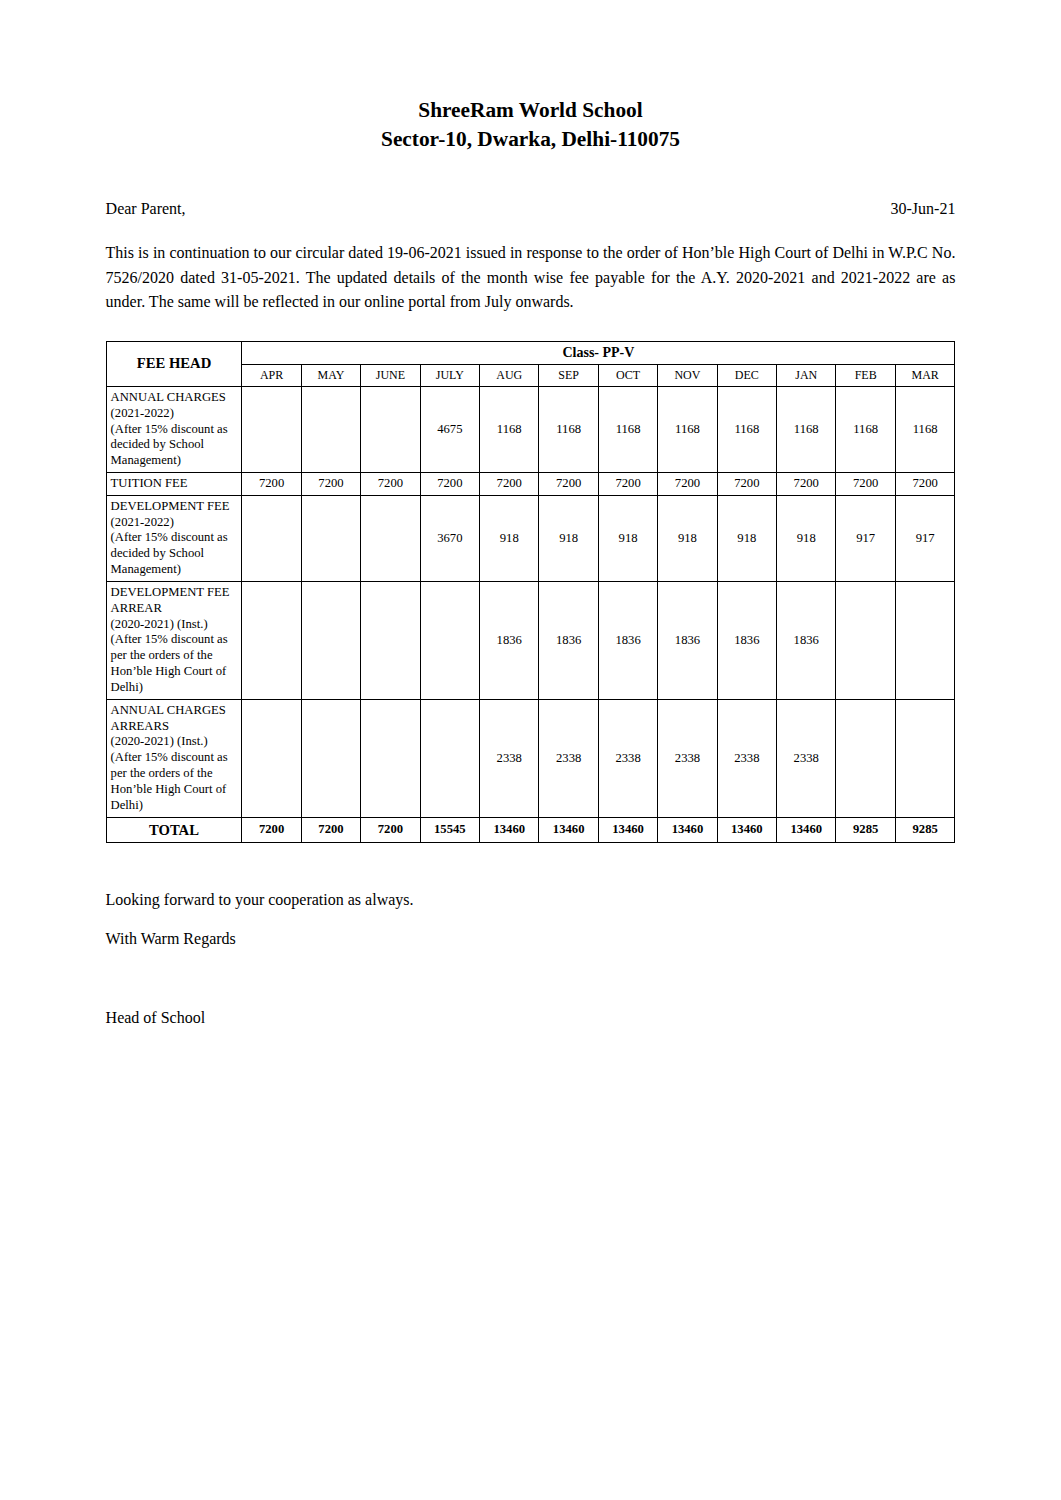ShreeRam World School
Sector-10, Dwarka, Delhi-110075
Dear Parent, 30-Jun-21
This is in continuation to our circular dated 19-06-2021 issued in response to the order of Hon’ble High Court of Delhi in W.P.C No. 7526/2020 dated 31-05-2021. The updated details of the month wise fee payable for the A.Y. 2020-2021 and 2021-2022 are as under. The same will be reflected in our online portal from July onwards.
| FEE HEAD | Class- PP-V |
| --- | --- |
| APR | MAY | JUNE | JULY | AUG | SEP | OCT | NOV | DEC | JAN | FEB | MAR |
| ANNUAL CHARGES (2021-2022) (After 15% discount as decided by School Management) | | | | 4675 | 1168 | 1168 | 1168 | 1168 | 1168 | 1168 | 1168 | 1168 |
| TUITION FEE | 7200 | 7200 | 7200 | 7200 | 7200 | 7200 | 7200 | 7200 | 7200 | 7200 | 7200 | 7200 |
| DEVELOPMENT FEE (2021-2022) (After 15% discount as decided by School Management) | | | | 3670 | 918 | 918 | 918 | 918 | 918 | 918 | 917 | 917 |
| DEVELOPMENT FEE ARREAR (2020-2021) (Inst.) (After 15% discount as per the orders of the Hon’ble High Court of Delhi) | | | | | 1836 | 1836 | 1836 | 1836 | 1836 | 1836 | | |
| ANNUAL CHARGES ARREARS (2020-2021) (Inst.) (After 15% discount as per the orders of the Hon’ble High Court of Delhi) | | | | | 2338 | 2338 | 2338 | 2338 | 2338 | 2338 | | |
| TOTAL | 7200 | 7200 | 7200 | 15545 | 13460 | 13460 | 13460 | 13460 | 13460 | 13460 | 9285 | 9285 |
Looking forward to your cooperation as always.
With Warm Regards
Head of School